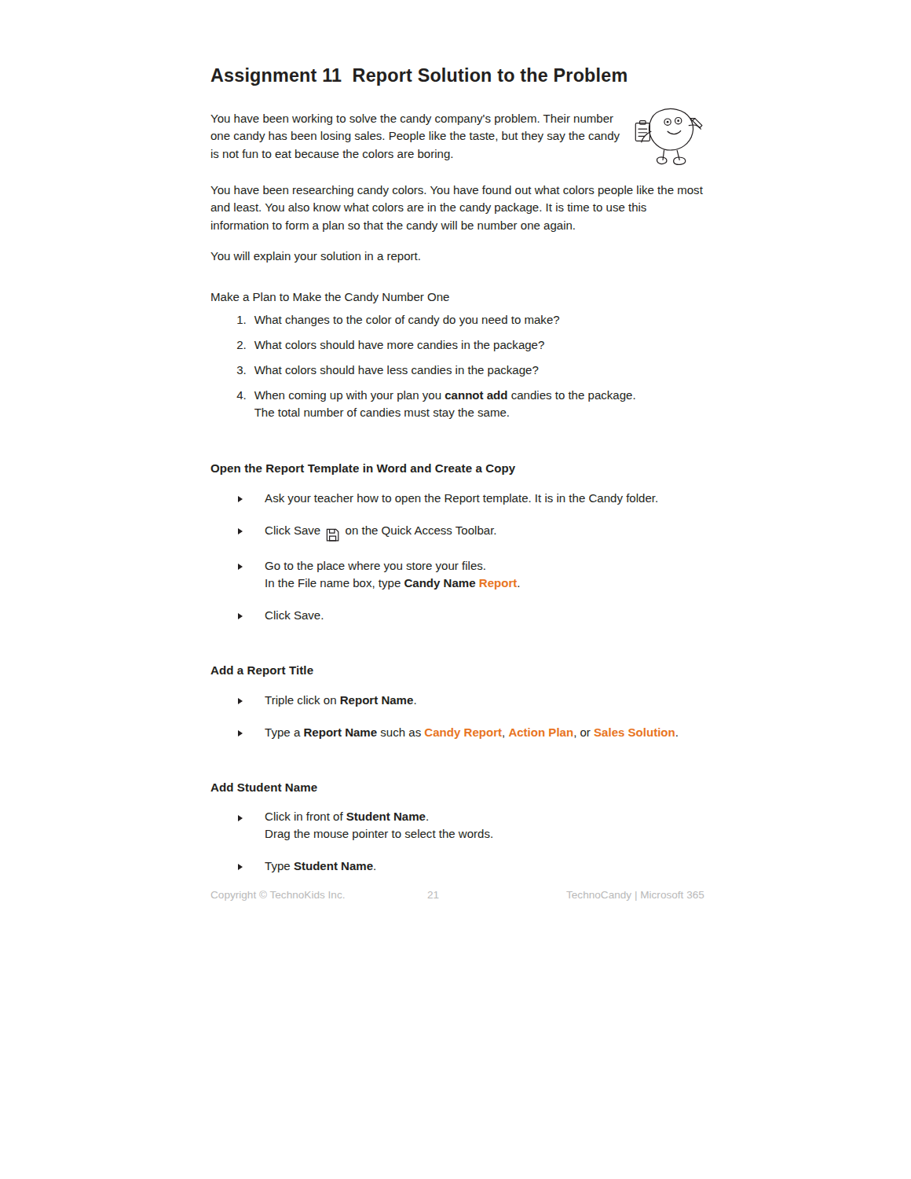Assignment 11 Report Solution to the Problem
You have been working to solve the candy company's problem. Their number one candy has been losing sales. People like the taste, but they say the candy is not fun to eat because the colors are boring.
You have been researching candy colors. You have found out what colors people like the most and least. You also know what colors are in the candy package. It is time to use this information to form a plan so that the candy will be number one again.
You will explain your solution in a report.
Make a Plan to Make the Candy Number One
What changes to the color of candy do you need to make?
What colors should have more candies in the package?
What colors should have less candies in the package?
When coming up with your plan you cannot add candies to the package.
The total number of candies must stay the same.
Open the Report Template in Word and Create a Copy
Ask your teacher how to open the Report template. It is in the Candy folder.
Click Save on the Quick Access Toolbar.
Go to the place where you store your files.
In the File name box, type Candy Name Report.
Click Save.
Add a Report Title
Triple click on Report Name.
Type a Report Name such as Candy Report, Action Plan, or Sales Solution.
Add Student Name
Click in front of Student Name.
Drag the mouse pointer to select the words.
Type Student Name.
Copyright © TechnoKids Inc.
21
TechnoCandy | Microsoft 365